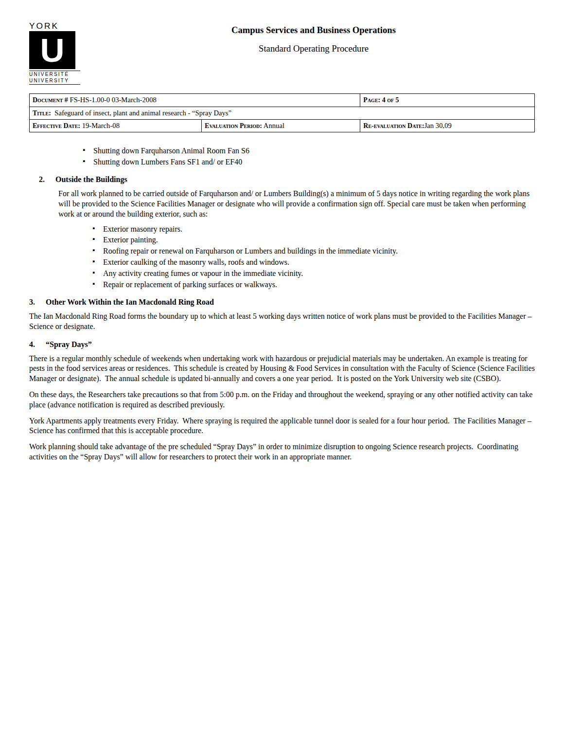YORK
U
UNIVERSITÉ
UNIVERSITY
Campus Services and Business Operations
Standard Operating Procedure
| Document # FS-HS-1.00-0 03-March-2008 | Page: 4 of 5 |
| Title: Safeguard of insect, plant and animal research - “Spray Days” |
| Effective Date: 19-March-08 | Evaluation Period: Annual | Re-evaluation Date: Jan 30,09 |
Shutting down Farquharson Animal Room Fan S6
Shutting down Lumbers Fans SF1 and/ or EF40
2. Outside the Buildings
For all work planned to be carried outside of Farquharson and/ or Lumbers Building(s) a minimum of 5 days notice in writing regarding the work plans will be provided to the Science Facilities Manager or designate who will provide a confirmation sign off. Special care must be taken when performing work at or around the building exterior, such as:
Exterior masonry repairs.
Exterior painting.
Roofing repair or renewal on Farquharson or Lumbers and buildings in the immediate vicinity.
Exterior caulking of the masonry walls, roofs and windows.
Any activity creating fumes or vapour in the immediate vicinity.
Repair or replacement of parking surfaces or walkways.
3. Other Work Within the Ian Macdonald Ring Road
The Ian Macdonald Ring Road forms the boundary up to which at least 5 working days written notice of work plans must be provided to the Facilities Manager – Science or designate.
4.“Spray Days”
There is a regular monthly schedule of weekends when undertaking work with hazardous or prejudicial materials may be undertaken. An example is treating for pests in the food services areas or residences. This schedule is created by Housing & Food Services in consultation with the Faculty of Science (Science Facilities Manager or designate). The annual schedule is updated bi-annually and covers a one year period. It is posted on the York University web site (CSBO).
On these days, the Researchers take precautions so that from 5:00 p.m. on the Friday and throughout the weekend, spraying or any other notified activity can take place (advance notification is required as described previously.
York Apartments apply treatments every Friday. Where spraying is required the applicable tunnel door is sealed for a four hour period. The Facilities Manager – Science has confirmed that this is acceptable procedure.
Work planning should take advantage of the pre scheduled “Spray Days” in order to minimize disruption to ongoing Science research projects. Coordinating activities on the “Spray Days” will allow for researchers to protect their work in an appropriate manner.